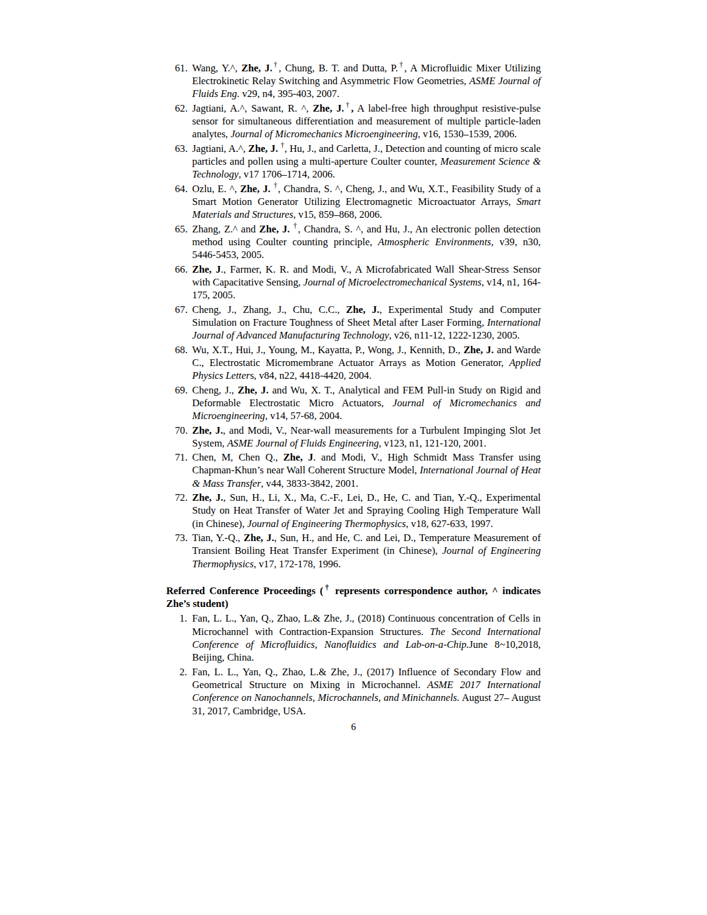61. Wang, Y.^, Zhe, J.†, Chung, B. T. and Dutta, P.†, A Microfluidic Mixer Utilizing Electrokinetic Relay Switching and Asymmetric Flow Geometries, ASME Journal of Fluids Eng. v29, n4, 395-403, 2007.
62. Jagtiani, A.^, Sawant, R. ^, Zhe, J.†, A label-free high throughput resistive-pulse sensor for simultaneous differentiation and measurement of multiple particle-laden analytes, Journal of Micromechanics Microengineering, v16, 1530–1539, 2006.
63. Jagtiani, A.^, Zhe, J. †, Hu, J., and Carletta, J., Detection and counting of micro scale particles and pollen using a multi-aperture Coulter counter, Measurement Science & Technology, v17 1706–1714, 2006.
64. Ozlu, E. ^, Zhe, J. †, Chandra, S. ^, Cheng, J., and Wu, X.T., Feasibility Study of a Smart Motion Generator Utilizing Electromagnetic Microactuator Arrays, Smart Materials and Structures, v15, 859–868, 2006.
65. Zhang, Z.^ and Zhe, J. †, Chandra, S. ^, and Hu, J., An electronic pollen detection method using Coulter counting principle, Atmospheric Environments, v39, n30, 5446-5453, 2005.
66. Zhe, J., Farmer, K. R. and Modi, V., A Microfabricated Wall Shear-Stress Sensor with Capacitative Sensing, Journal of Microelectromechanical Systems, v14, n1, 164-175, 2005.
67. Cheng, J., Zhang, J., Chu, C.C., Zhe, J., Experimental Study and Computer Simulation on Fracture Toughness of Sheet Metal after Laser Forming, International Journal of Advanced Manufacturing Technology, v26, n11-12, 1222-1230, 2005.
68. Wu, X.T., Hui, J., Young, M., Kayatta, P., Wong, J., Kennith, D., Zhe, J. and Warde C., Electrostatic Micromembrane Actuator Arrays as Motion Generator, Applied Physics Letters, v84, n22, 4418-4420, 2004.
69. Cheng, J., Zhe, J. and Wu, X. T., Analytical and FEM Pull-in Study on Rigid and Deformable Electrostatic Micro Actuators, Journal of Micromechanics and Microengineering, v14, 57-68, 2004.
70. Zhe, J., and Modi, V., Near-wall measurements for a Turbulent Impinging Slot Jet System, ASME Journal of Fluids Engineering, v123, n1, 121-120, 2001.
71. Chen, M, Chen Q., Zhe, J. and Modi, V., High Schmidt Mass Transfer using Chapman-Khun’s near Wall Coherent Structure Model, International Journal of Heat & Mass Transfer, v44, 3833-3842, 2001.
72. Zhe, J., Sun, H., Li, X., Ma, C.-F., Lei, D., He, C. and Tian, Y.-Q., Experimental Study on Heat Transfer of Water Jet and Spraying Cooling High Temperature Wall (in Chinese), Journal of Engineering Thermophysics, v18, 627-633, 1997.
73. Tian, Y.-Q., Zhe, J., Sun, H., and He, C. and Lei, D., Temperature Measurement of Transient Boiling Heat Transfer Experiment (in Chinese), Journal of Engineering Thermophysics, v17, 172-178, 1996.
Referred Conference Proceedings († represents correspondence author, ^ indicates Zhe’s student)
1. Fan, L. L., Yan, Q., Zhao, L.& Zhe, J., (2018) Continuous concentration of Cells in Microchannel with Contraction-Expansion Structures. The Second International Conference of Microfluidics, Nanofluidics and Lab-on-a-Chip. June 8~10,2018, Beijing, China.
2. Fan, L. L., Yan, Q., Zhao, L.& Zhe, J., (2017) Influence of Secondary Flow and Geometrical Structure on Mixing in Microchannel. ASME 2017 International Conference on Nanochannels, Microchannels, and Minichannels. August 27– August 31, 2017, Cambridge, USA.
6